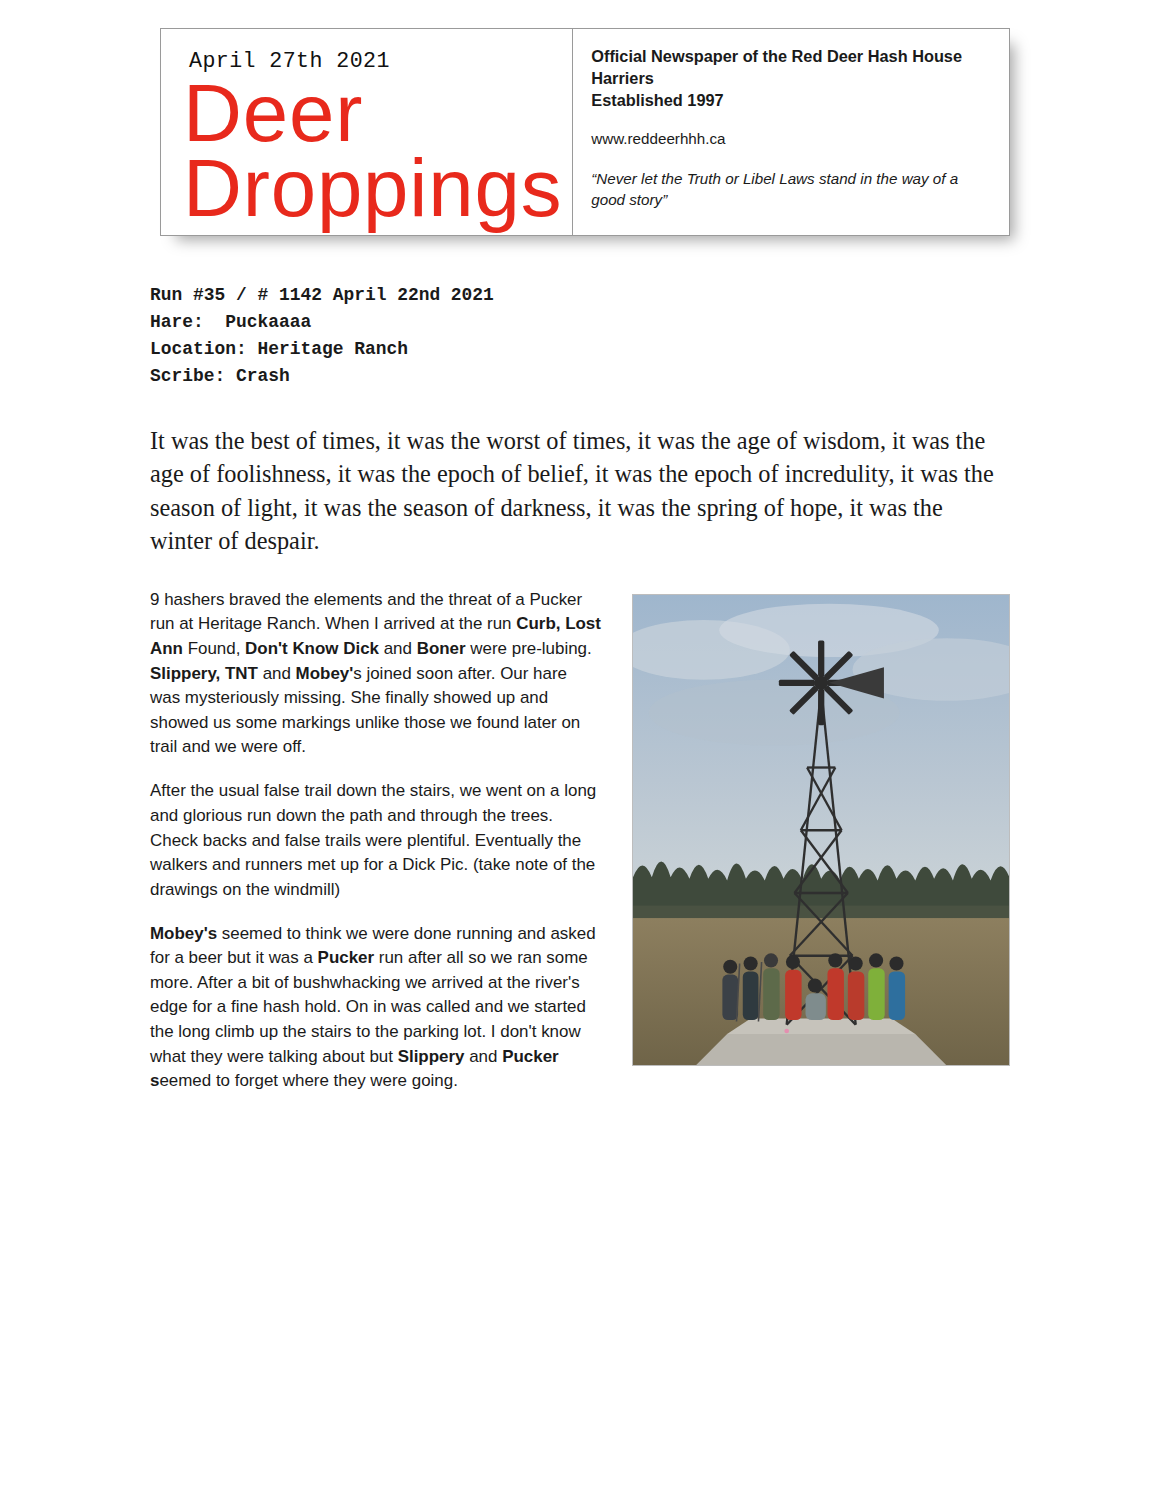April 27th 2021
Deer Droppings
Official Newspaper of the Red Deer Hash House Harriers
Established 1997
www.reddeerhhh.ca
“Never let the Truth or Libel Laws stand in the way of a good story”
Run #35 / # 1142 April 22nd 2021
Hare: Puckaaaa
Location: Heritage Ranch
Scribe: Crash
It was the best of times, it was the worst of times, it was the age of wisdom, it was the age of foolishness, it was the epoch of belief, it was the epoch of incredulity, it was the season of light, it was the season of darkness, it was the spring of hope, it was the winter of despair.
9 hashers braved the elements and the threat of a Pucker run at Heritage Ranch. When I arrived at the run Curb, Lost Ann Found, Don't Know Dick and Boner were pre-lubing. Slippery, TNT and Mobey's joined soon after. Our hare was mysteriously missing. She finally showed up and showed us some markings unlike those we found later on trail and we were off.
After the usual false trail down the stairs, we went on a long and glorious run down the path and through the trees. Check backs and false trails were plentiful. Eventually the walkers and runners met up for a Dick Pic. (take note of the drawings on the windmill)
Mobey's seemed to think we were done running and asked for a beer but it was a Pucker run after all so we ran some more. After a bit of bushwhacking we arrived at the river's edge for a fine hash hold. On in was called and we started the long climb up the stairs to the parking lot. I don't know what they were talking about but Slippery and Pucker seemed to forget where they were going.